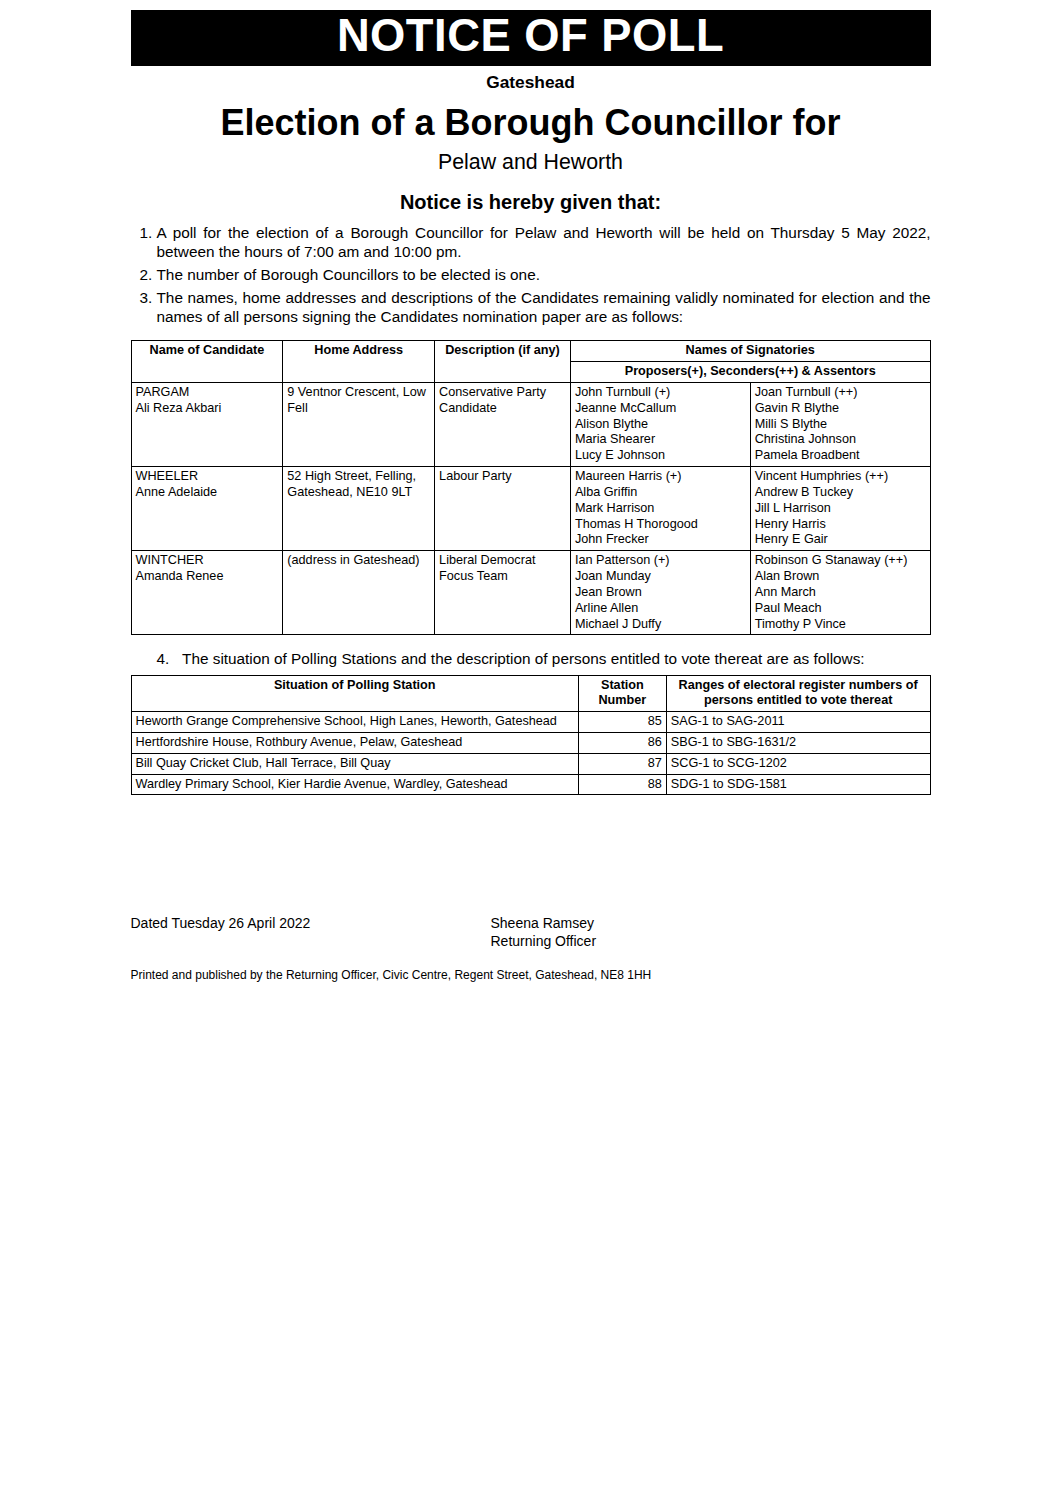NOTICE OF POLL
Gateshead
Election of a Borough Councillor for
Pelaw and Heworth
Notice is hereby given that:
A poll for the election of a Borough Councillor for Pelaw and Heworth will be held on Thursday 5 May 2022, between the hours of 7:00 am and 10:00 pm.
The number of Borough Councillors to be elected is one.
The names, home addresses and descriptions of the Candidates remaining validly nominated for election and the names of all persons signing the Candidates nomination paper are as follows:
| Name of Candidate | Home Address | Description (if any) | Names of Signatories |
| --- | --- | --- | --- |
| Proposers(+), Seconders(++) & Assentors |
| PARGAM Ali Reza Akbari | 9 Ventnor Crescent, Low Fell | Conservative Party Candidate | John Turnbull (+) Jeanne McCallum Alison Blythe Maria Shearer Lucy E Johnson | Joan Turnbull (++) Gavin R Blythe Milli S Blythe Christina Johnson Pamela Broadbent |
| WHEELER Anne Adelaide | 52 High Street, Felling, Gateshead, NE10 9LT | Labour Party | Maureen Harris (+) Alba Griffin Mark Harrison Thomas H Thorogood John Frecker | Vincent Humphries (++) Andrew B Tuckey Jill L Harrison Henry Harris Henry E Gair |
| WINTCHER Amanda Renee | (address in Gateshead) | Liberal Democrat Focus Team | Ian Patterson (+) Joan Munday Jean Brown Arline Allen Michael J Duffy | Robinson G Stanaway (++) Alan Brown Ann March Paul Meach Timothy P Vince |
4. The situation of Polling Stations and the description of persons entitled to vote thereat are as follows:
| Situation of Polling Station | Station Number | Ranges of electoral register numbers of persons entitled to vote thereat |
| --- | --- | --- |
| Heworth Grange Comprehensive School, High Lanes, Heworth, Gateshead | 85 | SAG-1 to SAG-2011 |
| Hertfordshire House, Rothbury Avenue, Pelaw, Gateshead | 86 | SBG-1 to SBG-1631/2 |
| Bill Quay Cricket Club, Hall Terrace, Bill Quay | 87 | SCG-1 to SCG-1202 |
| Wardley Primary School, Kier Hardie Avenue, Wardley, Gateshead | 88 | SDG-1 to SDG-1581 |
Dated Tuesday 26 April 2022
Sheena Ramsey
Returning Officer
Printed and published by the Returning Officer, Civic Centre, Regent Street, Gateshead, NE8 1HH